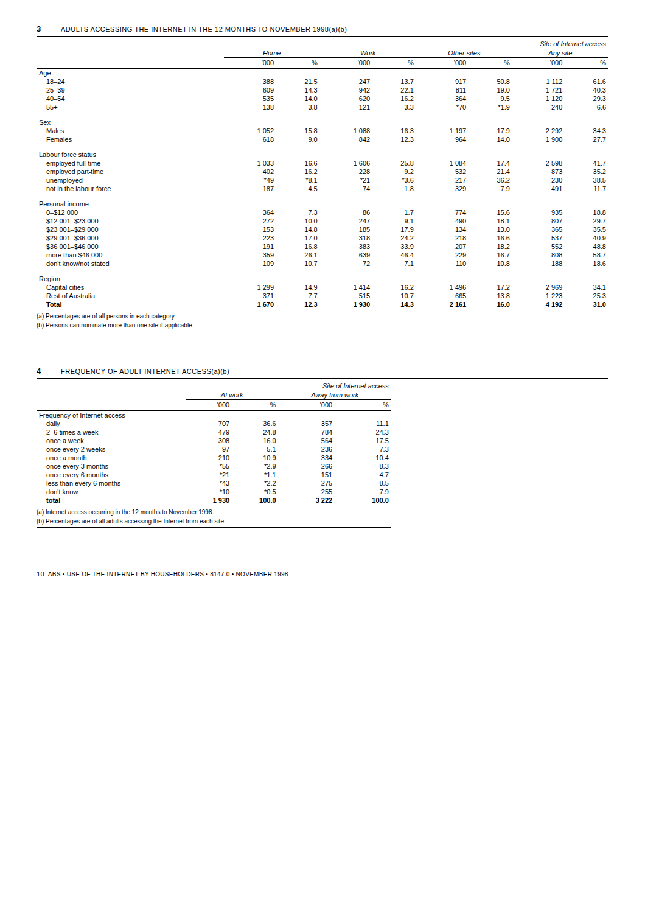3
ADULTS ACCESSING THE INTERNET IN THE 12 MONTHS TO NOVEMBER 1998(a)(b)
| | Site of Internet access |
| | Home | Work | Other sites | Any site |
| | '000 | % | '000 | % | '000 | % | '000 | % |
| Age | |
| 18–24 | 388 | 21.5 | 247 | 13.7 | 917 | 50.8 | 1 112 | 61.6 |
| 25–39 | 609 | 14.3 | 942 | 22.1 | 811 | 19.0 | 1 721 | 40.3 |
| 40–54 | 535 | 14.0 | 620 | 16.2 | 364 | 9.5 | 1 120 | 29.3 |
| 55+ | 138 | 3.8 | 121 | 3.3 | *70 | *1.9 | 240 | 6.6 |
| Sex | |
| Males | 1 052 | 15.8 | 1 088 | 16.3 | 1 197 | 17.9 | 2 292 | 34.3 |
| Females | 618 | 9.0 | 842 | 12.3 | 964 | 14.0 | 1 900 | 27.7 |
| Labour force status | |
| employed full-time | 1 033 | 16.6 | 1 606 | 25.8 | 1 084 | 17.4 | 2 598 | 41.7 |
| employed part-time | 402 | 16.2 | 228 | 9.2 | 532 | 21.4 | 873 | 35.2 |
| unemployed | *49 | *8.1 | *21 | *3.6 | 217 | 36.2 | 230 | 38.5 |
| not in the labour force | 187 | 4.5 | 74 | 1.8 | 329 | 7.9 | 491 | 11.7 |
| Personal income | |
| 0–$12 000 | 364 | 7.3 | 86 | 1.7 | 774 | 15.6 | 935 | 18.8 |
| $12 001–$23 000 | 272 | 10.0 | 247 | 9.1 | 490 | 18.1 | 807 | 29.7 |
| $23 001–$29 000 | 153 | 14.8 | 185 | 17.9 | 134 | 13.0 | 365 | 35.5 |
| $29 001–$36 000 | 223 | 17.0 | 318 | 24.2 | 218 | 16.6 | 537 | 40.9 |
| $36 001–$46 000 | 191 | 16.8 | 383 | 33.9 | 207 | 18.2 | 552 | 48.8 |
| more than $46 000 | 359 | 26.1 | 639 | 46.4 | 229 | 16.7 | 808 | 58.7 |
| don't know/not stated | 109 | 10.7 | 72 | 7.1 | 110 | 10.8 | 188 | 18.6 |
| Region | |
| Capital cities | 1 299 | 14.9 | 1 414 | 16.2 | 1 496 | 17.2 | 2 969 | 34.1 |
| Rest of Australia | 371 | 7.7 | 515 | 10.7 | 665 | 13.8 | 1 223 | 25.3 |
| Total | 1 670 | 12.3 | 1 930 | 14.3 | 2 161 | 16.0 | 4 192 | 31.0 |
(a) Percentages are of all persons in each category.
(b) Persons can nominate more than one site if applicable.
4
FREQUENCY OF ADULT INTERNET ACCESS(a)(b)
| | Site of Internet access |
| | At work | Away from work |
| | '000 | % | '000 | % |
| Frequency of Internet access | |
| daily | 707 | 36.6 | 357 | 11.1 |
| 2–6 times a week | 479 | 24.8 | 784 | 24.3 |
| once a week | 308 | 16.0 | 564 | 17.5 |
| once every 2 weeks | 97 | 5.1 | 236 | 7.3 |
| once a month | 210 | 10.9 | 334 | 10.4 |
| once every 3 months | *55 | *2.9 | 266 | 8.3 |
| once every 6 months | *21 | *1.1 | 151 | 4.7 |
| less than every 6 months | *43 | *2.2 | 275 | 8.5 |
| don't know | *10 | *0.5 | 255 | 7.9 |
| total | 1 930 | 100.0 | 3 222 | 100.0 |
(a) Internet access occurring in the 12 months to November 1998.
(b) Percentages are of all adults accessing the Internet from each site.
10 ABS • USE OF THE INTERNET BY HOUSEHOLDERS • 8147.0 • NOVEMBER 1998